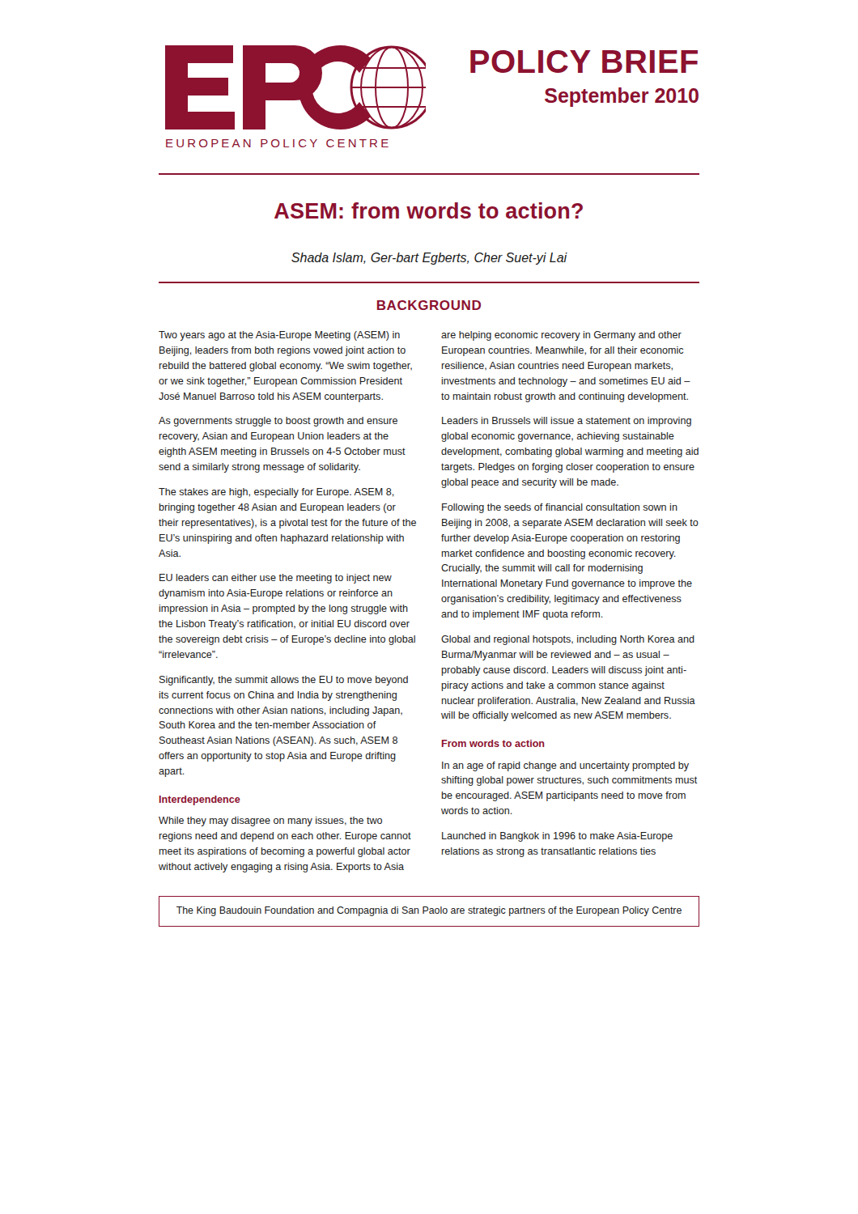EUROPEAN POLICY CENTRE
Policy Brief
September 2010
ASEM: from words to action?
Shada Islam, Ger-bart Egberts, Cher Suet-yi Lai
Background
Two years ago at the Asia-Europe Meeting (ASEM) in Beijing, leaders from both regions vowed joint action to rebuild the battered global economy. “We swim together, or we sink together,” European Commission President José Manuel Barroso told his ASEM counterparts.
As governments struggle to boost growth and ensure recovery, Asian and European Union leaders at the eighth ASEM meeting in Brussels on 4-5 October must send a similarly strong message of solidarity.
The stakes are high, especially for Europe. ASEM 8, bringing together 48 Asian and European leaders (or their representatives), is a pivotal test for the future of the EU’s uninspiring and often haphazard relationship with Asia.
EU leaders can either use the meeting to inject new dynamism into Asia-Europe relations or reinforce an impression in Asia – prompted by the long struggle with the Lisbon Treaty’s ratification, or initial EU discord over the sovereign debt crisis – of Europe’s decline into global “irrelevance”.
Significantly, the summit allows the EU to move beyond its current focus on China and India by strengthening connections with other Asian nations, including Japan, South Korea and the ten-member Association of Southeast Asian Nations (ASEAN). As such, ASEM 8 offers an opportunity to stop Asia and Europe drifting apart.
Interdependence
While they may disagree on many issues, the two regions need and depend on each other. Europe cannot meet its aspirations of becoming a powerful global actor without actively engaging a rising Asia. Exports to Asia are helping economic recovery in Germany and other European countries. Meanwhile, for all their economic resilience, Asian countries need European markets, investments and technology – and sometimes EU aid – to maintain robust growth and continuing development.
Leaders in Brussels will issue a statement on improving global economic governance, achieving sustainable development, combating global warming and meeting aid targets. Pledges on forging closer cooperation to ensure global peace and security will be made.
Following the seeds of financial consultation sown in Beijing in 2008, a separate ASEM declaration will seek to further develop Asia-Europe cooperation on restoring market confidence and boosting economic recovery. Crucially, the summit will call for modernising International Monetary Fund governance to improve the organisation’s credibility, legitimacy and effectiveness and to implement IMF quota reform.
Global and regional hotspots, including North Korea and Burma/Myanmar will be reviewed and – as usual – probably cause discord. Leaders will discuss joint anti-piracy actions and take a common stance against nuclear proliferation. Australia, New Zealand and Russia will be officially welcomed as new ASEM members.
From words to action
In an age of rapid change and uncertainty prompted by shifting global power structures, such commitments must be encouraged. ASEM participants need to move from words to action.
Launched in Bangkok in 1996 to make Asia-Europe relations as strong as transatlantic relations ties
The King Baudouin Foundation and Compagnia di San Paolo are strategic partners of the European Policy Centre